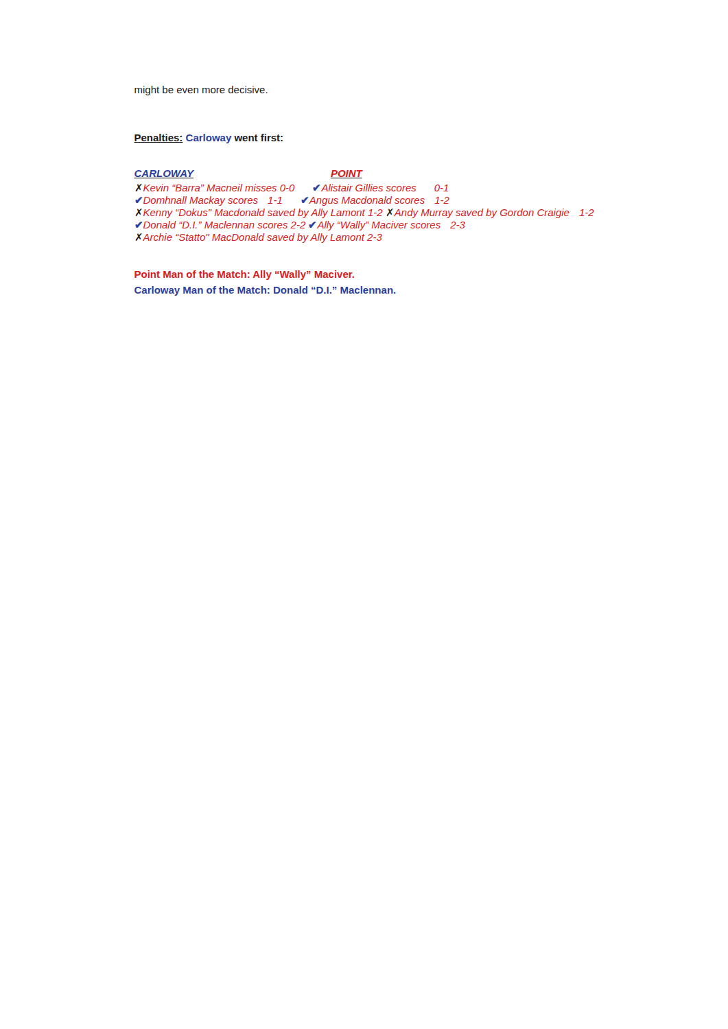might be even more decisive.
Penalties: Carloway went first:
CARLOWAY POINT
✗Kevin “Barra” Macneil misses 0-0 ✔Alistair Gillies scores 0-1 ✔Domhnall Mackay scores 1-1 ✔Angus Macdonald scores 1-2 ✗Kenny “Dokus" Macdonald saved by Ally Lamont 1-2 ✗Andy Murray saved by Gordon Craigie 1-2 ✔Donald “D.I.” Maclennan scores 2-2 ✔Ally “Wally” Maciver scores 2-3 ✗Archie “Statto" MacDonald saved by Ally Lamont 2-3
Point Man of the Match: Ally “Wally” Maciver.
Carloway Man of the Match: Donald “D.I.” Maclennan.